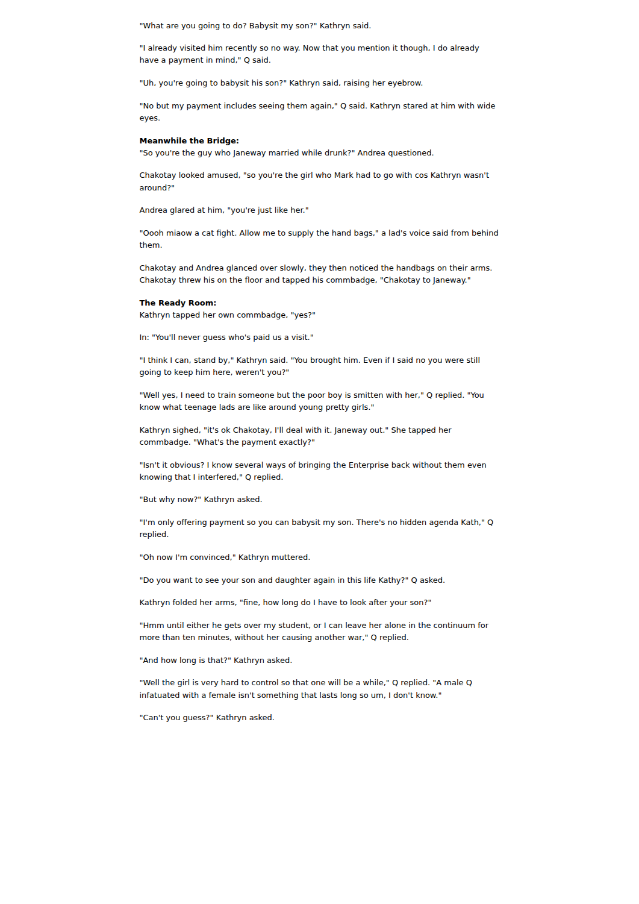"What are you going to do? Babysit my son?" Kathryn said.
"I already visited him recently so no way. Now that you mention it though, I do already have a payment in mind," Q said.
"Uh, you're going to babysit his son?" Kathryn said, raising her eyebrow.
"No but my payment includes seeing them again," Q said. Kathryn stared at him with wide eyes.
Meanwhile the Bridge:
"So you're the guy who Janeway married while drunk?" Andrea questioned.
Chakotay looked amused, "so you're the girl who Mark had to go with cos Kathryn wasn't around?"
Andrea glared at him, "you're just like her."
"Oooh miaow a cat fight. Allow me to supply the hand bags," a lad's voice said from behind them.
Chakotay and Andrea glanced over slowly, they then noticed the handbags on their arms. Chakotay threw his on the floor and tapped his commbadge, "Chakotay to Janeway."
The Ready Room:
Kathryn tapped her own commbadge, "yes?"
In: "You'll never guess who's paid us a visit."
"I think I can, stand by," Kathryn said. "You brought him. Even if I said no you were still going to keep him here, weren't you?"
"Well yes, I need to train someone but the poor boy is smitten with her," Q replied. "You know what teenage lads are like around young pretty girls."
Kathryn sighed, "it's ok Chakotay, I'll deal with it. Janeway out." She tapped her commbadge. "What's the payment exactly?"
"Isn't it obvious? I know several ways of bringing the Enterprise back without them even knowing that I interfered," Q replied.
"But why now?" Kathryn asked.
"I'm only offering payment so you can babysit my son. There's no hidden agenda Kath," Q replied.
"Oh now I'm convinced," Kathryn muttered.
"Do you want to see your son and daughter again in this life Kathy?" Q asked.
Kathryn folded her arms, "fine, how long do I have to look after your son?"
"Hmm until either he gets over my student, or I can leave her alone in the continuum for more than ten minutes, without her causing another war," Q replied.
"And how long is that?" Kathryn asked.
"Well the girl is very hard to control so that one will be a while," Q replied. "A male Q infatuated with a female isn't something that lasts long so um, I don't know."
"Can't you guess?" Kathryn asked.